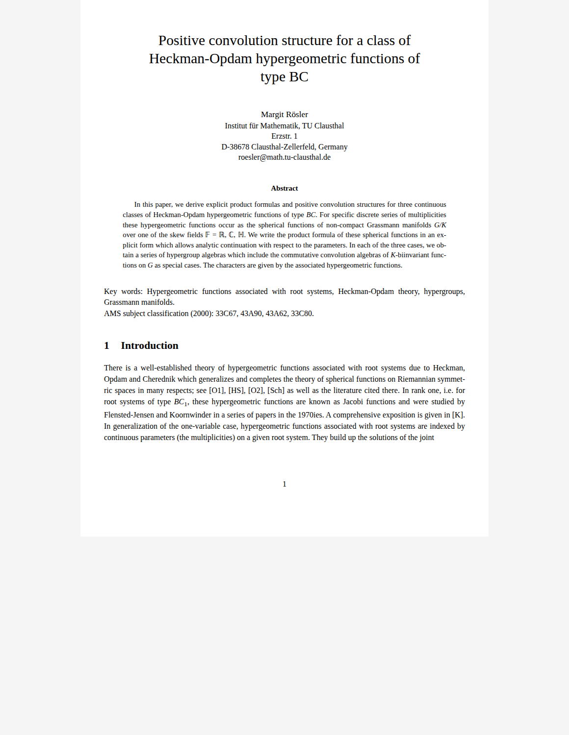Positive convolution structure for a class of
Heckman-Opdam hypergeometric functions of
type BC
Margit Rösler
Institut für Mathematik, TU Clausthal
Erzstr. 1
D-38678 Clausthal-Zellerfeld, Germany
roesler@math.tu-clausthal.de
Abstract
In this paper, we derive explicit product formulas and positive convolution structures for three continuous classes of Heckman-Opdam hypergeometric functions of type BC. For specific discrete series of multiplicities these hypergeometric functions occur as the spherical functions of non-compact Grassmann manifolds G/K over one of the skew fields 𝔽 = ℝ, ℂ, ℍ. We write the product formula of these spherical functions in an explicit form which allows analytic continuation with respect to the parameters. In each of the three cases, we obtain a series of hypergroup algebras which include the commutative convolution algebras of K-biinvariant functions on G as special cases. The characters are given by the associated hypergeometric functions.
Key words: Hypergeometric functions associated with root systems, Heckman-Opdam theory, hypergroups, Grassmann manifolds.
AMS subject classification (2000): 33C67, 43A90, 43A62, 33C80.
1 Introduction
There is a well-established theory of hypergeometric functions associated with root systems due to Heckman, Opdam and Cherednik which generalizes and completes the theory of spherical functions on Riemannian symmetric spaces in many respects; see [O1], [HS], [O2], [Sch] as well as the literature cited there. In rank one, i.e. for root systems of type BC1, these hypergeometric functions are known as Jacobi functions and were studied by Flensted-Jensen and Koornwinder in a series of papers in the 1970ies. A comprehensive exposition is given in [K]. In generalization of the one-variable case, hypergeometric functions associated with root systems are indexed by continuous parameters (the multiplicities) on a given root system. They build up the solutions of the joint
1